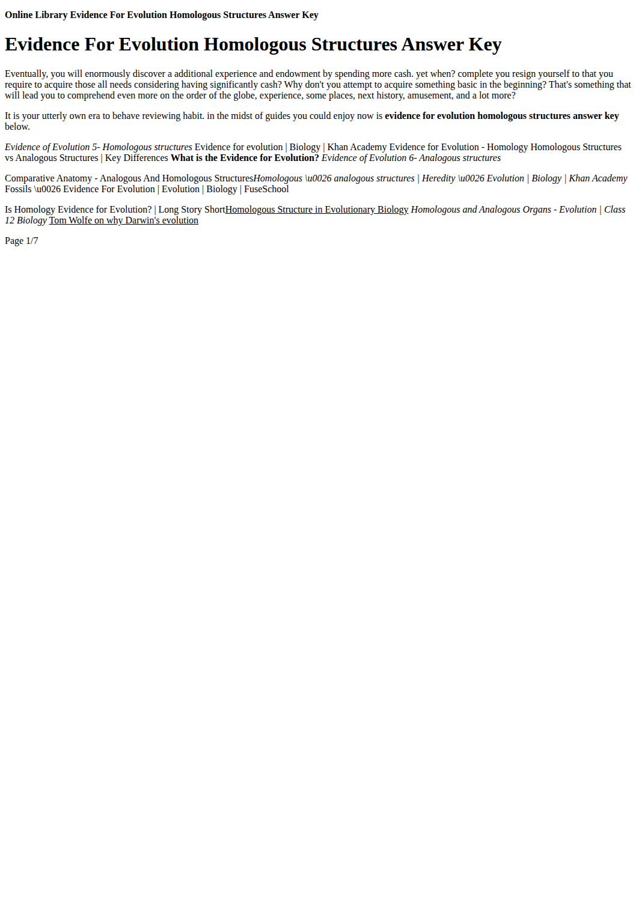Online Library Evidence For Evolution Homologous Structures Answer Key
Evidence For Evolution Homologous Structures Answer Key
Eventually, you will enormously discover a additional experience and endowment by spending more cash. yet when? complete you resign yourself to that you require to acquire those all needs considering having significantly cash? Why don't you attempt to acquire something basic in the beginning? That's something that will lead you to comprehend even more on the order of the globe, experience, some places, next history, amusement, and a lot more?
It is your utterly own era to behave reviewing habit. in the midst of guides you could enjoy now is evidence for evolution homologous structures answer key below.
Evidence of Evolution 5- Homologous structures Evidence for evolution | Biology | Khan Academy Evidence for Evolution - Homology Homologous Structures vs Analogous Structures | Key Differences What is the Evidence for Evolution? Evidence of Evolution 6- Analogous structures
Comparative Anatomy - Analogous And Homologous StructuresHomologous \u0026 analogous structures | Heredity \u0026 Evolution | Biology | Khan Academy Fossils \u0026 Evidence For Evolution | Evolution | Biology | FuseSchool
Is Homology Evidence for Evolution? | Long Story ShortHomologous Structure in Evolutionary Biology Homologous and Analogous Organs - Evolution | Class 12 Biology Tom Wolfe on why Darwin's evolution
Page 1/7